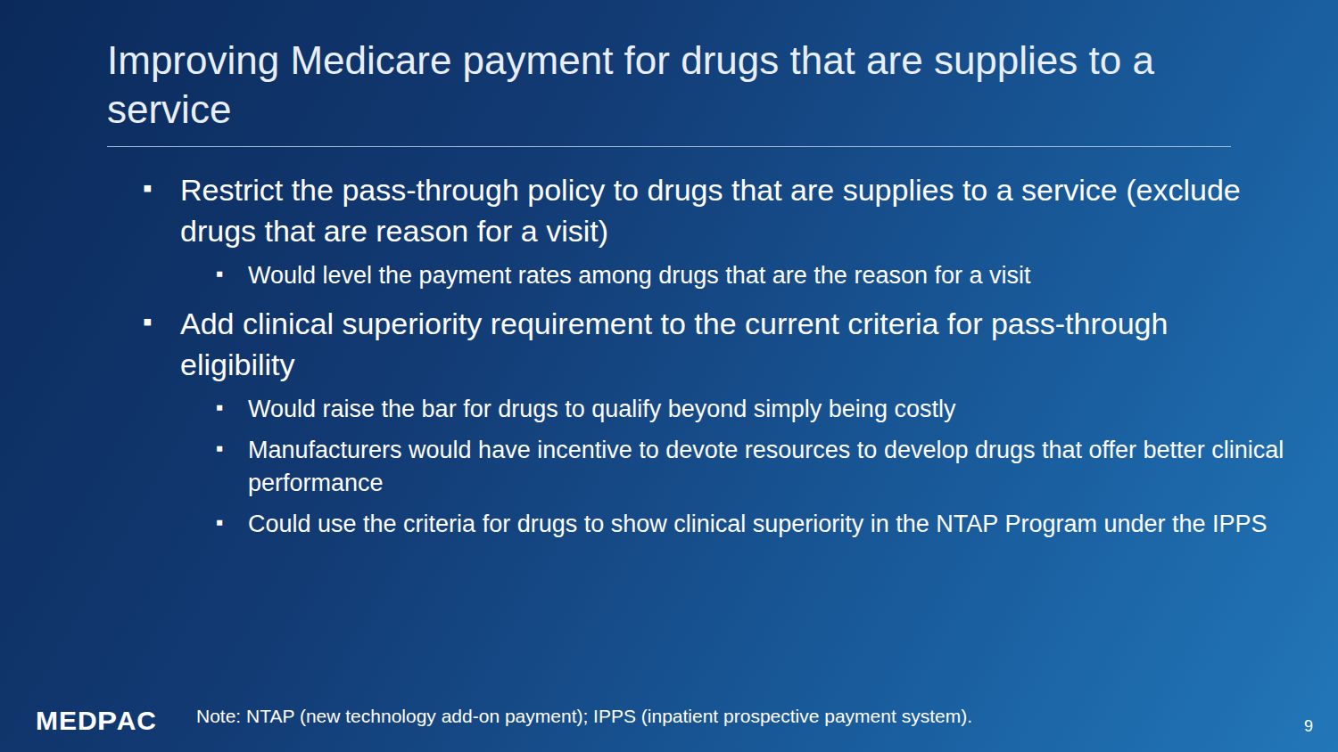Improving Medicare payment for drugs that are supplies to a service
Restrict the pass-through policy to drugs that are supplies to a service (exclude drugs that are reason for a visit)
Would level the payment rates among drugs that are the reason for a visit
Add clinical superiority requirement to the current criteria for pass-through eligibility
Would raise the bar for drugs to qualify beyond simply being costly
Manufacturers would have incentive to devote resources to develop drugs that offer better clinical performance
Could use the criteria for drugs to show clinical superiority in the NTAP Program under the IPPS
Note: NTAP (new technology add-on payment); IPPS (inpatient prospective payment system).
MEDPAC
9